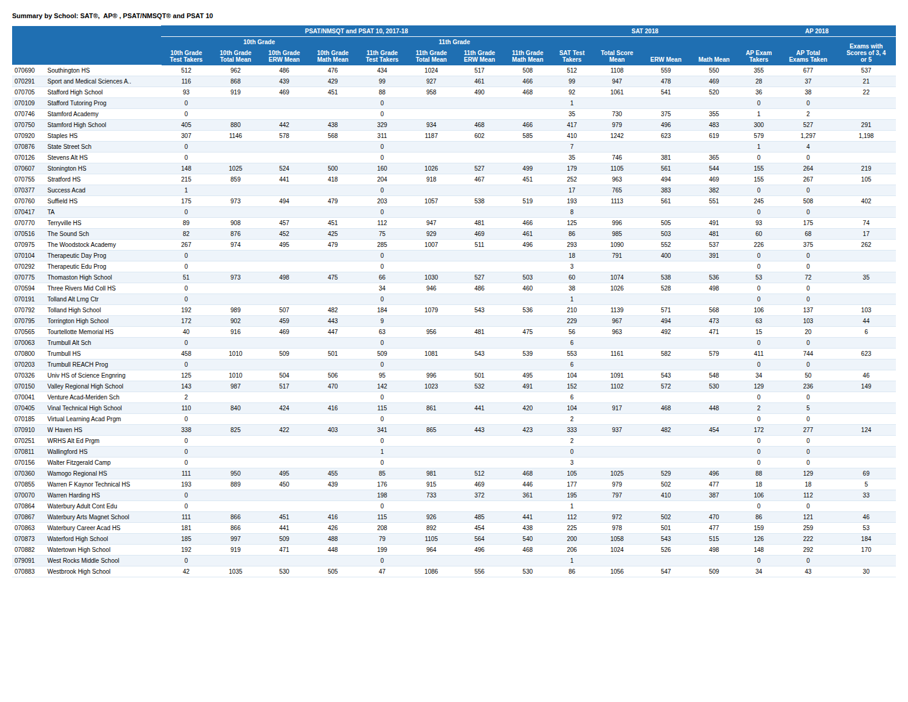Summary by School: SAT®, AP® , PSAT/NMSQT® and PSAT 10
| | | PSAT/NMSQT and PSAT 10, 2017-18 | SAT 2018 | AP 2018 |
| --- | --- | --- | --- | --- |
| 10th Grade | 11th Grade | SAT Test Takers | Total Score Mean | ERW Mean | Math Mean | AP Exam Takers | AP Total Exams Taken | Exams with Scores of 3, 4 or 5 |
| 10th Grade Test Takers | 10th Grade Total Mean | 10th Grade ERW Mean | 10th Grade Math Mean | 11th Grade Test Takers | 11th Grade Total Mean | 11th Grade ERW Mean | 11th Grade Math Mean |
| 070690 | Southington HS | 512 | 962 | 486 | 476 | 434 | 1024 | 517 | 508 | 512 | 1108 | 559 | 550 | 355 | 677 | 537 |
| 070291 | Sport and Medical Sciences A.. | 116 | 868 | 439 | 429 | 99 | 927 | 461 | 466 | 99 | 947 | 478 | 469 | 28 | 37 | 21 |
| 070705 | Stafford High School | 93 | 919 | 469 | 451 | 88 | 958 | 490 | 468 | 92 | 1061 | 541 | 520 | 36 | 38 | 22 |
| 070109 | Stafford Tutoring Prog | 0 | | | | 0 | | | | 1 | | | | 0 | 0 | |
| 070746 | Stamford Academy | 0 | | | | 0 | | | | 35 | 730 | 375 | 355 | 1 | 2 | |
| 070750 | Stamford High School | 405 | 880 | 442 | 438 | 329 | 934 | 468 | 466 | 417 | 979 | 496 | 483 | 300 | 527 | 291 |
| 070920 | Staples HS | 307 | 1146 | 578 | 568 | 311 | 1187 | 602 | 585 | 410 | 1242 | 623 | 619 | 579 | 1,297 | 1,198 |
| 070876 | State Street Sch | 0 | | | | 0 | | | | 7 | | | | 1 | 4 | |
| 070126 | Stevens Alt HS | 0 | | | | 0 | | | | 35 | 746 | 381 | 365 | 0 | 0 | |
| 070607 | Stonington HS | 148 | 1025 | 524 | 500 | 160 | 1026 | 527 | 499 | 179 | 1105 | 561 | 544 | 155 | 264 | 219 |
| 070755 | Stratford HS | 215 | 859 | 441 | 418 | 204 | 918 | 467 | 451 | 252 | 963 | 494 | 469 | 155 | 267 | 105 |
| 070377 | Success Acad | 1 | | | | 0 | | | | 17 | 765 | 383 | 382 | 0 | 0 | |
| 070760 | Suffield HS | 175 | 973 | 494 | 479 | 203 | 1057 | 538 | 519 | 193 | 1113 | 561 | 551 | 245 | 508 | 402 |
| 070417 | TA | 0 | | | | 0 | | | | 8 | | | | 0 | 0 | |
| 070770 | Terryville HS | 89 | 908 | 457 | 451 | 112 | 947 | 481 | 466 | 125 | 996 | 505 | 491 | 93 | 175 | 74 |
| 070516 | The Sound Sch | 82 | 876 | 452 | 425 | 75 | 929 | 469 | 461 | 86 | 985 | 503 | 481 | 60 | 68 | 17 |
| 070975 | The Woodstock Academy | 267 | 974 | 495 | 479 | 285 | 1007 | 511 | 496 | 293 | 1090 | 552 | 537 | 226 | 375 | 262 |
| 070104 | Therapeutic Day Prog | 0 | | | | 0 | | | | 18 | 791 | 400 | 391 | 0 | 0 | |
| 070292 | Therapeutic Edu Prog | 0 | | | | 0 | | | | 3 | | | | 0 | 0 | |
| 070775 | Thomaston High School | 51 | 973 | 498 | 475 | 66 | 1030 | 527 | 503 | 60 | 1074 | 538 | 536 | 53 | 72 | 35 |
| 070594 | Three Rivers Mid Coll HS | 0 | | | | 34 | 946 | 486 | 460 | 38 | 1026 | 528 | 498 | 0 | 0 | |
| 070191 | Tolland Alt Lrng Ctr | 0 | | | | 0 | | | | 1 | | | | 0 | 0 | |
| 070792 | Tolland High School | 192 | 989 | 507 | 482 | 184 | 1079 | 543 | 536 | 210 | 1139 | 571 | 568 | 106 | 137 | 103 |
| 070795 | Torrington High School | 172 | 902 | 459 | 443 | 9 | | | | 229 | 967 | 494 | 473 | 63 | 103 | 44 |
| 070565 | Tourtellotte Memorial HS | 40 | 916 | 469 | 447 | 63 | 956 | 481 | 475 | 56 | 963 | 492 | 471 | 15 | 20 | 6 |
| 070063 | Trumbull Alt Sch | 0 | | | | 0 | | | | 6 | | | | 0 | 0 | |
| 070800 | Trumbull HS | 458 | 1010 | 509 | 501 | 509 | 1081 | 543 | 539 | 553 | 1161 | 582 | 579 | 411 | 744 | 623 |
| 070203 | Trumbull REACH Prog | 0 | | | | 0 | | | | 6 | | | | 0 | 0 | |
| 070326 | Univ HS of Science Engnring | 125 | 1010 | 504 | 506 | 95 | 996 | 501 | 495 | 104 | 1091 | 543 | 548 | 34 | 50 | 46 |
| 070150 | Valley Regional High School | 143 | 987 | 517 | 470 | 142 | 1023 | 532 | 491 | 152 | 1102 | 572 | 530 | 129 | 236 | 149 |
| 070041 | Venture Acad-Meriden Sch | 2 | | | | 0 | | | | 6 | | | | 0 | 0 | |
| 070405 | Vinal Technical High School | 110 | 840 | 424 | 416 | 115 | 861 | 441 | 420 | 104 | 917 | 468 | 448 | 2 | 5 | |
| 070185 | Virtual Learning Acad Prgm | 0 | | | | 0 | | | | 2 | | | | 0 | 0 | |
| 070910 | W Haven HS | 338 | 825 | 422 | 403 | 341 | 865 | 443 | 423 | 333 | 937 | 482 | 454 | 172 | 277 | 124 |
| 070251 | WRHS Alt Ed Prgm | 0 | | | | 0 | | | | 2 | | | | 0 | 0 | |
| 070811 | Wallingford HS | 0 | | | | 1 | | | | 0 | | | | 0 | 0 | |
| 070156 | Walter Fitzgerald Camp | 0 | | | | 0 | | | | 3 | | | | 0 | 0 | |
| 070360 | Wamogo Regional HS | 111 | 950 | 495 | 455 | 85 | 981 | 512 | 468 | 105 | 1025 | 529 | 496 | 88 | 129 | 69 |
| 070855 | Warren F Kaynor Technical HS | 193 | 889 | 450 | 439 | 176 | 915 | 469 | 446 | 177 | 979 | 502 | 477 | 18 | 18 | 5 |
| 070070 | Warren Harding HS | 0 | | | | 198 | 733 | 372 | 361 | 195 | 797 | 410 | 387 | 106 | 112 | 33 |
| 070864 | Waterbury Adult Cont Edu | 0 | | | | 0 | | | | 1 | | | | 0 | 0 | |
| 070867 | Waterbury Arts Magnet School | 111 | 866 | 451 | 416 | 115 | 926 | 485 | 441 | 112 | 972 | 502 | 470 | 86 | 121 | 46 |
| 070863 | Waterbury Career Acad HS | 181 | 866 | 441 | 426 | 208 | 892 | 454 | 438 | 225 | 978 | 501 | 477 | 159 | 259 | 53 |
| 070873 | Waterford High School | 185 | 997 | 509 | 488 | 79 | 1105 | 564 | 540 | 200 | 1058 | 543 | 515 | 126 | 222 | 184 |
| 070882 | Watertown High School | 192 | 919 | 471 | 448 | 199 | 964 | 496 | 468 | 206 | 1024 | 526 | 498 | 148 | 292 | 170 |
| 079091 | West Rocks Middle School | 0 | | | | 0 | | | | 1 | | | | 0 | 0 | |
| 070883 | Westbrook High School | 42 | 1035 | 530 | 505 | 47 | 1086 | 556 | 530 | 86 | 1056 | 547 | 509 | 34 | 43 | 30 |